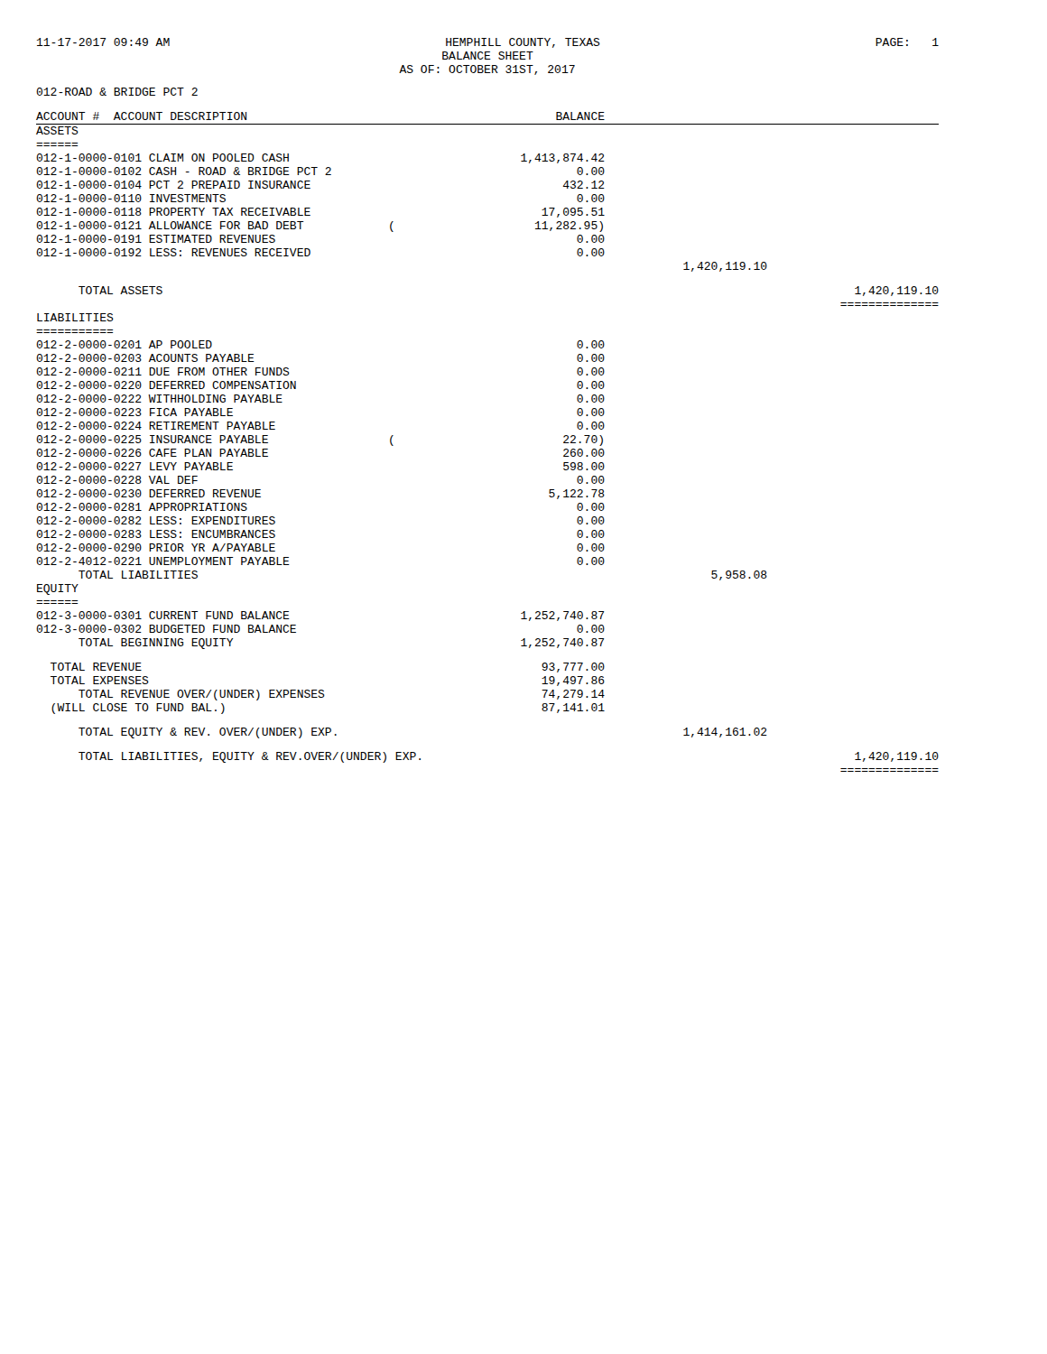11-17-2017 09:49 AM HEMPHILL COUNTY, TEXAS PAGE: 1
BALANCE SHEET
AS OF: OCTOBER 31ST, 2017
012-ROAD & BRIDGE PCT 2
| ACCOUNT # ACCOUNT DESCRIPTION | BALANCE | | |
| ASSETS | | | |
| ====== | | | |
| 012-1-0000-0101 CLAIM ON POOLED CASH | 1,413,874.42 | | |
| 012-1-0000-0102 CASH - ROAD & BRIDGE PCT 2 | 0.00 | | |
| 012-1-0000-0104 PCT 2 PREPAID INSURANCE | 432.12 | | |
| 012-1-0000-0110 INVESTMENTS | 0.00 | | |
| 012-1-0000-0118 PROPERTY TAX RECEIVABLE | 17,095.51 | | |
| 012-1-0000-0121 ALLOWANCE FOR BAD DEBT ( | 11,282.95) | | |
| 012-1-0000-0191 ESTIMATED REVENUES | 0.00 | | |
| 012-1-0000-0192 LESS: REVENUES RECEIVED | 0.00 | | |
| | | 1,420,119.10 | |
| TOTAL ASSETS | | | 1,420,119.10 |
| | | | ============== |
| LIABILITIES | | | |
| =========== | | | |
| 012-2-0000-0201 AP POOLED | 0.00 | | |
| 012-2-0000-0203 ACOUNTS PAYABLE | 0.00 | | |
| 012-2-0000-0211 DUE FROM OTHER FUNDS | 0.00 | | |
| 012-2-0000-0220 DEFERRED COMPENSATION | 0.00 | | |
| 012-2-0000-0222 WITHHOLDING PAYABLE | 0.00 | | |
| 012-2-0000-0223 FICA PAYABLE | 0.00 | | |
| 012-2-0000-0224 RETIREMENT PAYABLE | 0.00 | | |
| 012-2-0000-0225 INSURANCE PAYABLE ( | 22.70) | | |
| 012-2-0000-0226 CAFE PLAN PAYABLE | 260.00 | | |
| 012-2-0000-0227 LEVY PAYABLE | 598.00 | | |
| 012-2-0000-0228 VAL DEF | 0.00 | | |
| 012-2-0000-0230 DEFERRED REVENUE | 5,122.78 | | |
| 012-2-0000-0281 APPROPRIATIONS | 0.00 | | |
| 012-2-0000-0282 LESS: EXPENDITURES | 0.00 | | |
| 012-2-0000-0283 LESS: ENCUMBRANCES | 0.00 | | |
| 012-2-0000-0290 PRIOR YR A/PAYABLE | 0.00 | | |
| 012-2-4012-0221 UNEMPLOYMENT PAYABLE | 0.00 | | |
| TOTAL LIABILITIES | | 5,958.08 | |
| EQUITY | | | |
| ====== | | | |
| 012-3-0000-0301 CURRENT FUND BALANCE | 1,252,740.87 | | |
| 012-3-0000-0302 BUDGETED FUND BALANCE | 0.00 | | |
| TOTAL BEGINNING EQUITY | 1,252,740.87 | | |
| TOTAL REVENUE | 93,777.00 | | |
| TOTAL EXPENSES | 19,497.86 | | |
| TOTAL REVENUE OVER/(UNDER) EXPENSES | 74,279.14 | | |
| (WILL CLOSE TO FUND BAL.) | 87,141.01 | | |
| TOTAL EQUITY & REV. OVER/(UNDER) EXP. | | 1,414,161.02 | |
| TOTAL LIABILITIES, EQUITY & REV.OVER/(UNDER) EXP. | | | 1,420,119.10 |
| | | | ============== |